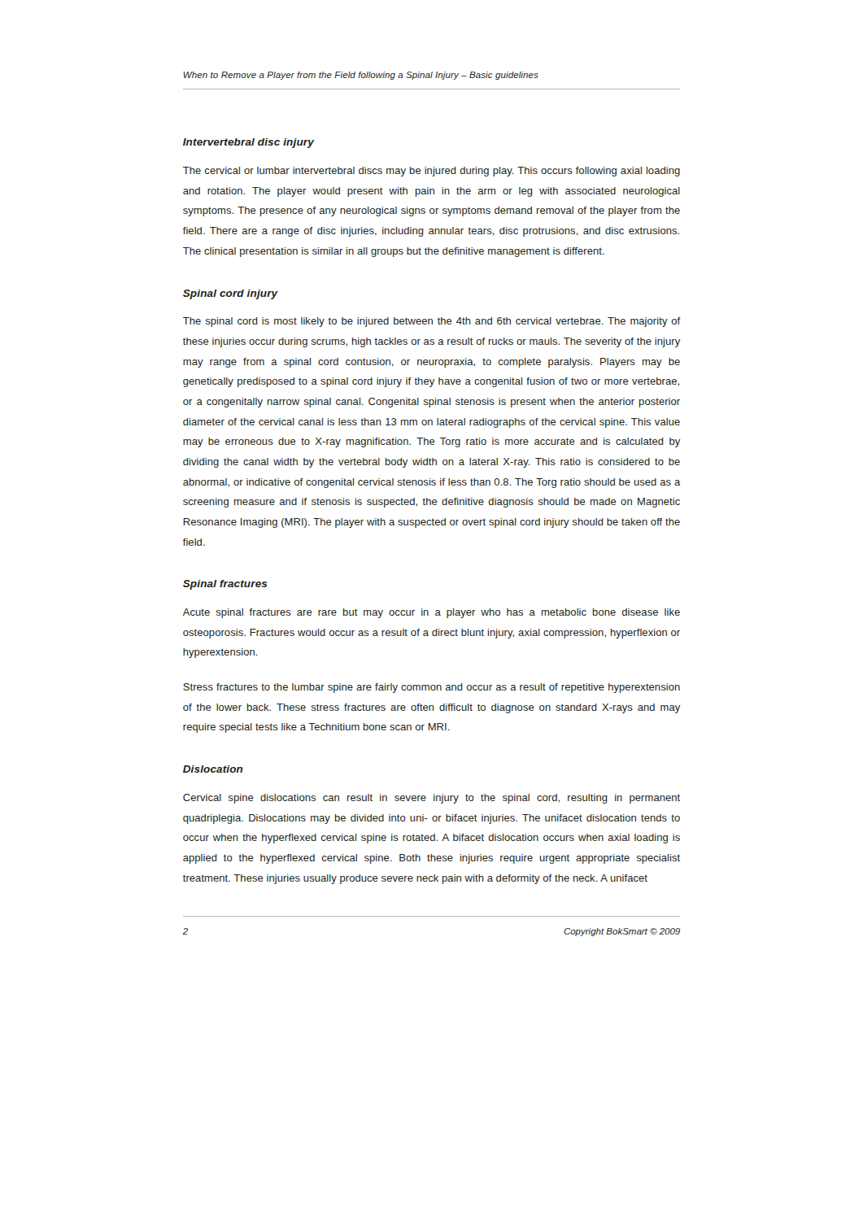When to Remove a Player from the Field following a Spinal Injury – Basic guidelines
Intervertebral disc injury
The cervical or lumbar intervertebral discs may be injured during play. This occurs following axial loading and rotation. The player would present with pain in the arm or leg with associated neurological symptoms. The presence of any neurological signs or symptoms demand removal of the player from the field. There are a range of disc injuries, including annular tears, disc protrusions, and disc extrusions. The clinical presentation is similar in all groups but the definitive management is different.
Spinal cord injury
The spinal cord is most likely to be injured between the 4th and 6th cervical vertebrae. The majority of these injuries occur during scrums, high tackles or as a result of rucks or mauls. The severity of the injury may range from a spinal cord contusion, or neuropraxia, to complete paralysis. Players may be genetically predisposed to a spinal cord injury if they have a congenital fusion of two or more vertebrae, or a congenitally narrow spinal canal. Congenital spinal stenosis is present when the anterior posterior diameter of the cervical canal is less than 13 mm on lateral radiographs of the cervical spine. This value may be erroneous due to X-ray magnification. The Torg ratio is more accurate and is calculated by dividing the canal width by the vertebral body width on a lateral X-ray. This ratio is considered to be abnormal, or indicative of congenital cervical stenosis if less than 0.8. The Torg ratio should be used as a screening measure and if stenosis is suspected, the definitive diagnosis should be made on Magnetic Resonance Imaging (MRI). The player with a suspected or overt spinal cord injury should be taken off the field.
Spinal fractures
Acute spinal fractures are rare but may occur in a player who has a metabolic bone disease like osteoporosis. Fractures would occur as a result of a direct blunt injury, axial compression, hyperflexion or hyperextension.
Stress fractures to the lumbar spine are fairly common and occur as a result of repetitive hyperextension of the lower back. These stress fractures are often difficult to diagnose on standard X-rays and may require special tests like a Technitium bone scan or MRI.
Dislocation
Cervical spine dislocations can result in severe injury to the spinal cord, resulting in permanent quadriplegia. Dislocations may be divided into uni- or bifacet injuries. The unifacet dislocation tends to occur when the hyperflexed cervical spine is rotated. A bifacet dislocation occurs when axial loading is applied to the hyperflexed cervical spine. Both these injuries require urgent appropriate specialist treatment. These injuries usually produce severe neck pain with a deformity of the neck. A unifacet
2 Copyright BokSmart © 2009